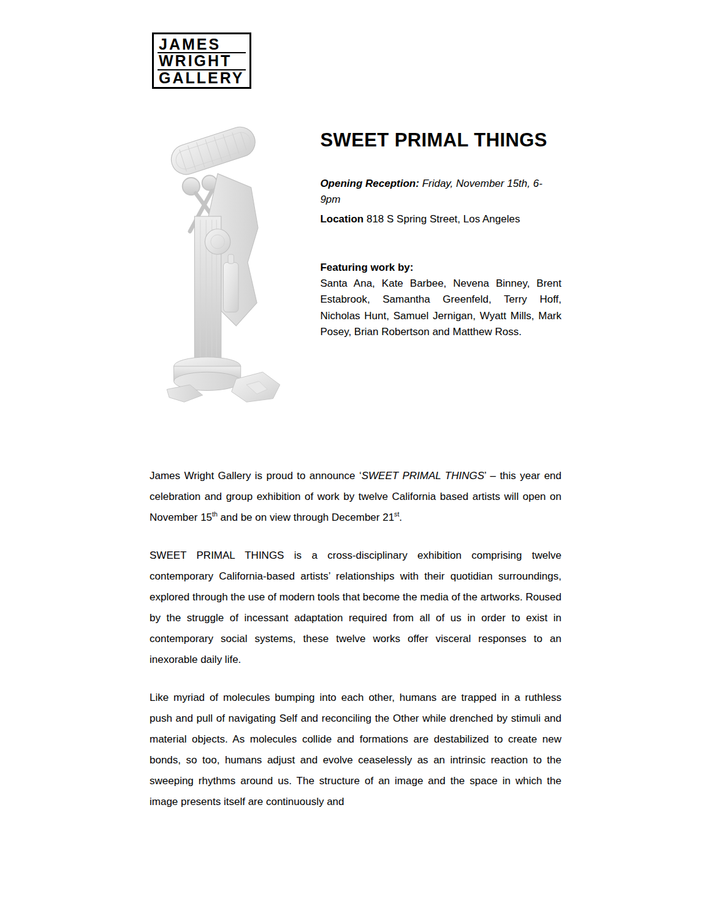JAMES WRIGHT GALLERY
SWEET PRIMAL THINGS
Opening Reception: Friday, November 15th, 6-9pm
Location 818 S Spring Street, Los Angeles
Featuring work by:
Santa Ana, Kate Barbee, Nevena Binney, Brent Estabrook, Samantha Greenfeld, Terry Hoff, Nicholas Hunt, Samuel Jernigan, Wyatt Mills, Mark Posey, Brian Robertson and Matthew Ross.
James Wright Gallery is proud to announce ‘SWEET PRIMAL THINGS’ – this year end celebration and group exhibition of work by twelve California based artists will open on November 15th and be on view through December 21st.
SWEET PRIMAL THINGS is a cross-disciplinary exhibition comprising twelve contemporary California-based artists’ relationships with their quotidian surroundings, explored through the use of modern tools that become the media of the artworks. Roused by the struggle of incessant adaptation required from all of us in order to exist in contemporary social systems, these twelve works offer visceral responses to an inexorable daily life.
Like myriad of molecules bumping into each other, humans are trapped in a ruthless push and pull of navigating Self and reconciling the Other while drenched by stimuli and material objects. As molecules collide and formations are destabilized to create new bonds, so too, humans adjust and evolve ceaselessly as an intrinsic reaction to the sweeping rhythms around us. The structure of an image and the space in which the image presents itself are continuously and